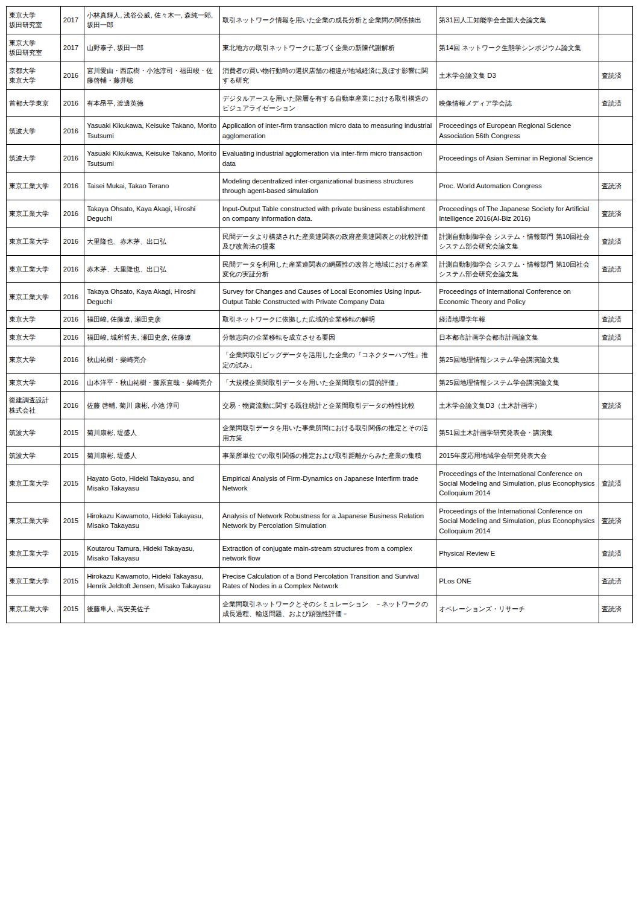| 東京大学 坂田研究室 | 2017 | 小林真輝人, 浅谷公威, 佐々木一, 森純一郎, 坂田一郎 | 取引ネットワーク情報を用いた企業の成長分析と企業間の関係抽出 | 第31回人工知能学会全国大会論文集 | |
| 東京大学 坂田研究室 | 2017 | 山野泰子, 坂田一郎 | 東北地方の取引ネットワークに基づく企業の新陳代謝解析 | 第14回 ネットワーク生態学シンポジウム論文集 | |
| 京都大学 東京大学 | 2016 | 宮川愛由・西広樹・小池淳司・福田峻・佐藤啓輔・藤井聡 | 消費者の買い物行動時の選択店舗の相違が地域経済に及ぼす影響に関する研究 | 土木学会論文集 D3 | 査読済 |
| 首都大学東京 | 2016 | 有本昂平, 渡邊英徳 | デジタルアースを用いた階層を有する自動車産業における取引構造のビジュアライゼーション | 映像情報メディア学会誌 | 査読済 |
| 筑波大学 | 2016 | Yasuaki Kikukawa, Keisuke Takano, Morito Tsutsumi | Application of inter-firm transaction micro data to measuring industrial agglomeration | Proceedings of European Regional Science Association 56th Congress | |
| 筑波大学 | 2016 | Yasuaki Kikukawa, Keisuke Takano, Morito Tsutsumi | Evaluating industrial agglomeration via inter-firm micro transaction data | Proceedings of Asian Seminar in Regional Science | |
| 東京工業大学 | 2016 | Taisei Mukai, Takao Terano | Modeling decentralized inter-organizational business structures through agent-based simulation | Proc. World Automation Congress | 査読済 |
| 東京工業大学 | 2016 | Takaya Ohsato, Kaya Akagi, Hiroshi Deguchi | Input-Output Table constructed with private business establishment on company information data. | Proceedings of The Japanese Society for Artificial Intelligence 2016(AI-Biz 2016) | 査読済 |
| 東京工業大学 | 2016 | 大里隆也、赤木茅、出口弘 | 民間データより構築された産業連関表の政府産業連関表との比較評価及び改善法の提案 | 計測自動制御学会 システム・情報部門 第10回社会システム部会研究会論文集 | 査読済 |
| 東京工業大学 | 2016 | 赤木茅、大里隆也、出口弘 | 民間データを利用した産業連関表の網羅性の改善と地域における産業変化の実証分析 | 計測自動制御学会 システム・情報部門 第10回社会システム部会研究会論文集 | 査読済 |
| 東京工業大学 | 2016 | Takaya Ohsato, Kaya Akagi, Hiroshi Deguchi | Survey for Changes and Causes of Local Economies Using Input-Output Table Constructed with Private Company Data | Proceedings of International Conference on Economic Theory and Policy | |
| 東京大学 | 2016 | 福田峻, 佐藤遼, 瀬田史彦 | 取引ネットワークに依拠した広域的企業移転の解明 | 経済地理学年報 | 査読済 |
| 東京大学 | 2016 | 福田峻, 城所哲夫, 瀬田史彦, 佐藤遼 | 分散志向の企業移転を成立させる要因 | 日本都市計画学会都市計画論文集 | 査読済 |
| 東京大学 | 2016 | 秋山祐樹・柴崎亮介 | 「企業間取引ビッグデータを活用した企業の『コネクターハブ性』推定の試み」 | 第25回地理情報システム学会講演論文集 | |
| 東京大学 | 2016 | 山本洋平・秋山祐樹・藤原直哉・柴崎亮介 | 「大規模企業間取引データを用いた企業間取引の質的評価」 | 第25回地理情報システム学会講演論文集 | |
| 復建調査設計 株式会社 | 2016 | 佐藤 啓輔, 菊川 康彬, 小池 淳司 | 交易・物資流動に関する既往統計と企業間取引データの特性比較 | 土木学会論文集D3（土木計画学） | 査読済 |
| 筑波大学 | 2015 | 菊川康彬, 堤盛人 | 企業間取引データを用いた事業所間における取引関係の推定とその活用方策 | 第51回土木計画学研究発表会・講演集 | |
| 筑波大学 | 2015 | 菊川康彬, 堤盛人 | 事業所単位での取引関係の推定および取引距離からみた産業の集積 | 2015年度応用地域学会研究発表大会 | |
| 東京工業大学 | 2015 | Hayato Goto, Hideki Takayasu, and Misako Takayasu | Empirical Analysis of Firm-Dynamics on Japanese Interfirm trade Network | Proceedings of the International Conference on Social Modeling and Simulation, plus Econophysics Colloquium 2014 | 査読済 |
| 東京工業大学 | 2015 | Hirokazu Kawamoto, Hideki Takayasu, Misako Takayasu | Analysis of Network Robustness for a Japanese Business Relation Network by Percolation Simulation | Proceedings of the International Conference on Social Modeling and Simulation, plus Econophysics Colloquium 2014 | 査読済 |
| 東京工業大学 | 2015 | Koutarou Tamura, Hideki Takayasu, Misako Takayasu | Extraction of conjugate main-stream structures from a complex network flow | Physical Review E | 査読済 |
| 東京工業大学 | 2015 | Hirokazu Kawamoto, Hideki Takayasu, Henrik Jeldtoft Jensen, Misako Takayasu | Precise Calculation of a Bond Percolation Transition and Survival Rates of Nodes in a Complex Network | PLos ONE | 査読済 |
| 東京工業大学 | 2015 | 後藤隼人, 高安美佐子 | 企業間取引ネットワークとそのシミュレーション －ネットワークの成長過程、輸送問題、および頑強性評価－ | オペレーションズ・リサーチ | 査読済 |